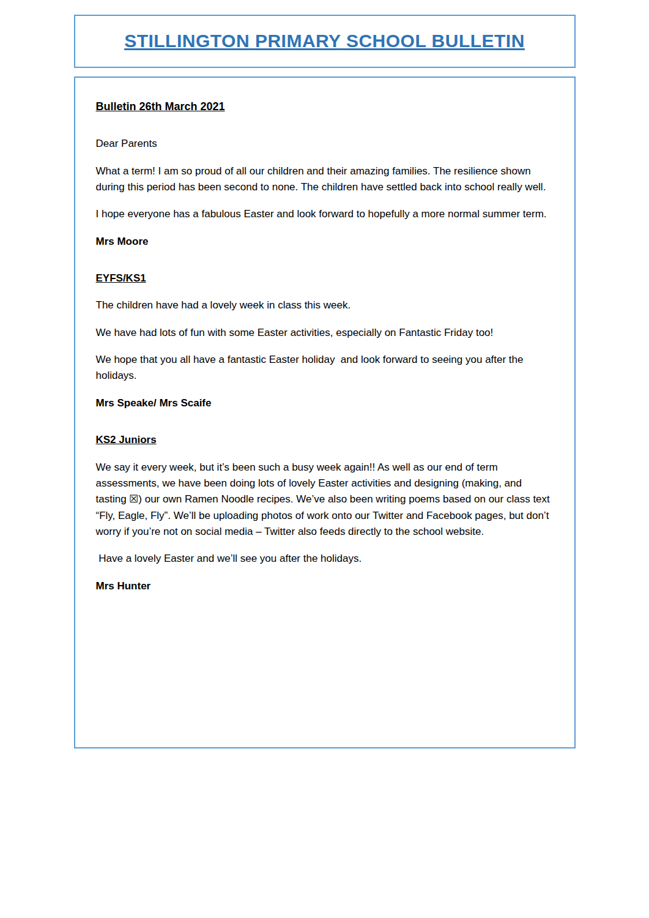STILLINGTON PRIMARY SCHOOL BULLETIN
Bulletin 26th March 2021
Dear Parents
What a term! I am so proud of all our children and their amazing families. The resilience shown during this period has been second to none. The children have settled back into school really well.
I hope everyone has a fabulous Easter and look forward to hopefully a more normal summer term.
Mrs Moore
EYFS/KS1
The children have had a lovely week in class this week.
We have had lots of fun with some Easter activities, especially on Fantastic Friday too!
We hope that you all have a fantastic Easter holiday and look forward to seeing you after the holidays.
Mrs Speake/ Mrs Scaife
KS2 Juniors
We say it every week, but it’s been such a busy week again!! As well as our end of term assessments, we have been doing lots of lovely Easter activities and designing (making, and tasting ☒) our own Ramen Noodle recipes. We’ve also been writing poems based on our class text “Fly, Eagle, Fly”. We’ll be uploading photos of work onto our Twitter and Facebook pages, but don’t worry if you’re not on social media – Twitter also feeds directly to the school website.
Have a lovely Easter and we’ll see you after the holidays.
Mrs Hunter